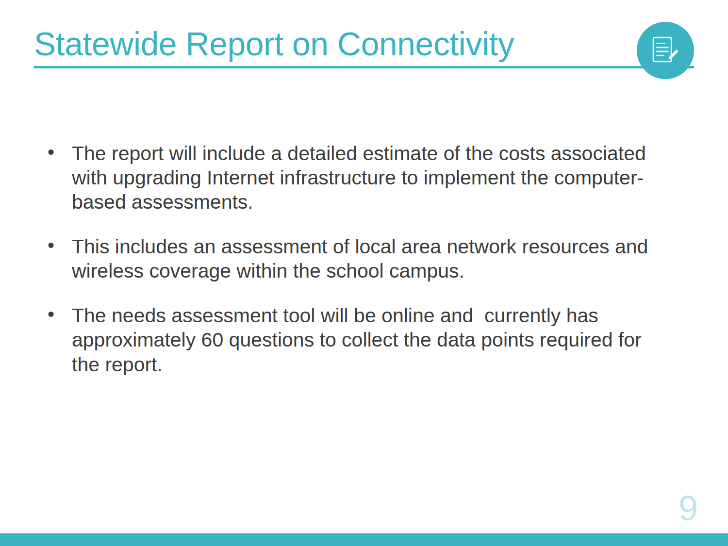Statewide Report on Connectivity
The report will include a detailed estimate of the costs associated with upgrading Internet infrastructure to implement the computer-based assessments.
This includes an assessment of local area network resources and wireless coverage within the school campus.
The needs assessment tool will be online and currently has approximately 60 questions to collect the data points required for the report.
9